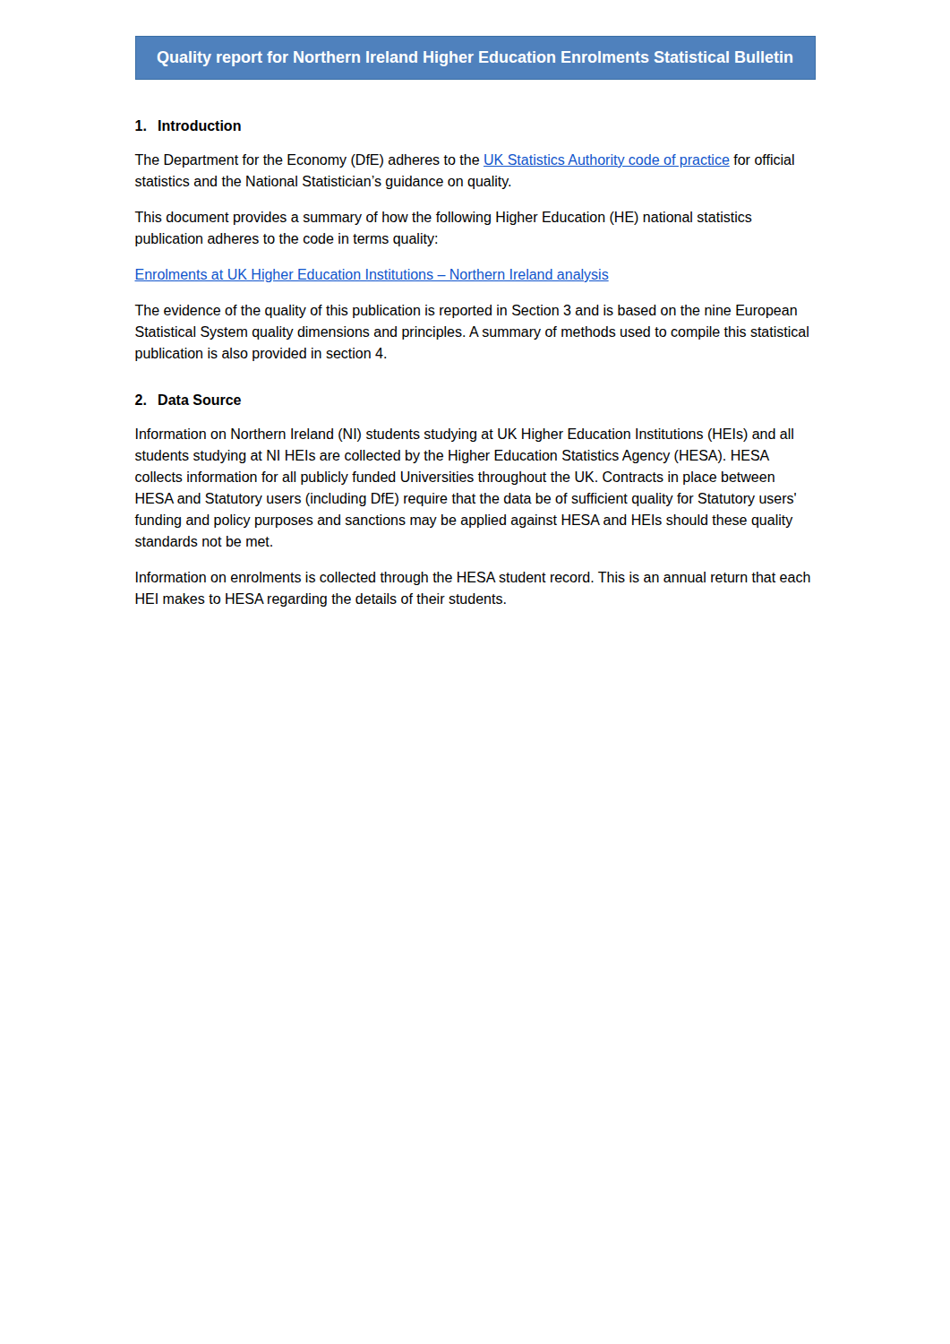Quality report for Northern Ireland Higher Education Enrolments Statistical Bulletin
1. Introduction
The Department for the Economy (DfE) adheres to the UK Statistics Authority code of practice for official statistics and the National Statistician’s guidance on quality.
This document provides a summary of how the following Higher Education (HE) national statistics publication adheres to the code in terms quality:
Enrolments at UK Higher Education Institutions – Northern Ireland analysis
The evidence of the quality of this publication is reported in Section 3 and is based on the nine European Statistical System quality dimensions and principles. A summary of methods used to compile this statistical publication is also provided in section 4.
2. Data Source
Information on Northern Ireland (NI) students studying at UK Higher Education Institutions (HEIs) and all students studying at NI HEIs are collected by the Higher Education Statistics Agency (HESA). HESA collects information for all publicly funded Universities throughout the UK. Contracts in place between HESA and Statutory users (including DfE) require that the data be of sufficient quality for Statutory users' funding and policy purposes and sanctions may be applied against HESA and HEIs should these quality standards not be met.
Information on enrolments is collected through the HESA student record. This is an annual return that each HEI makes to HESA regarding the details of their students.